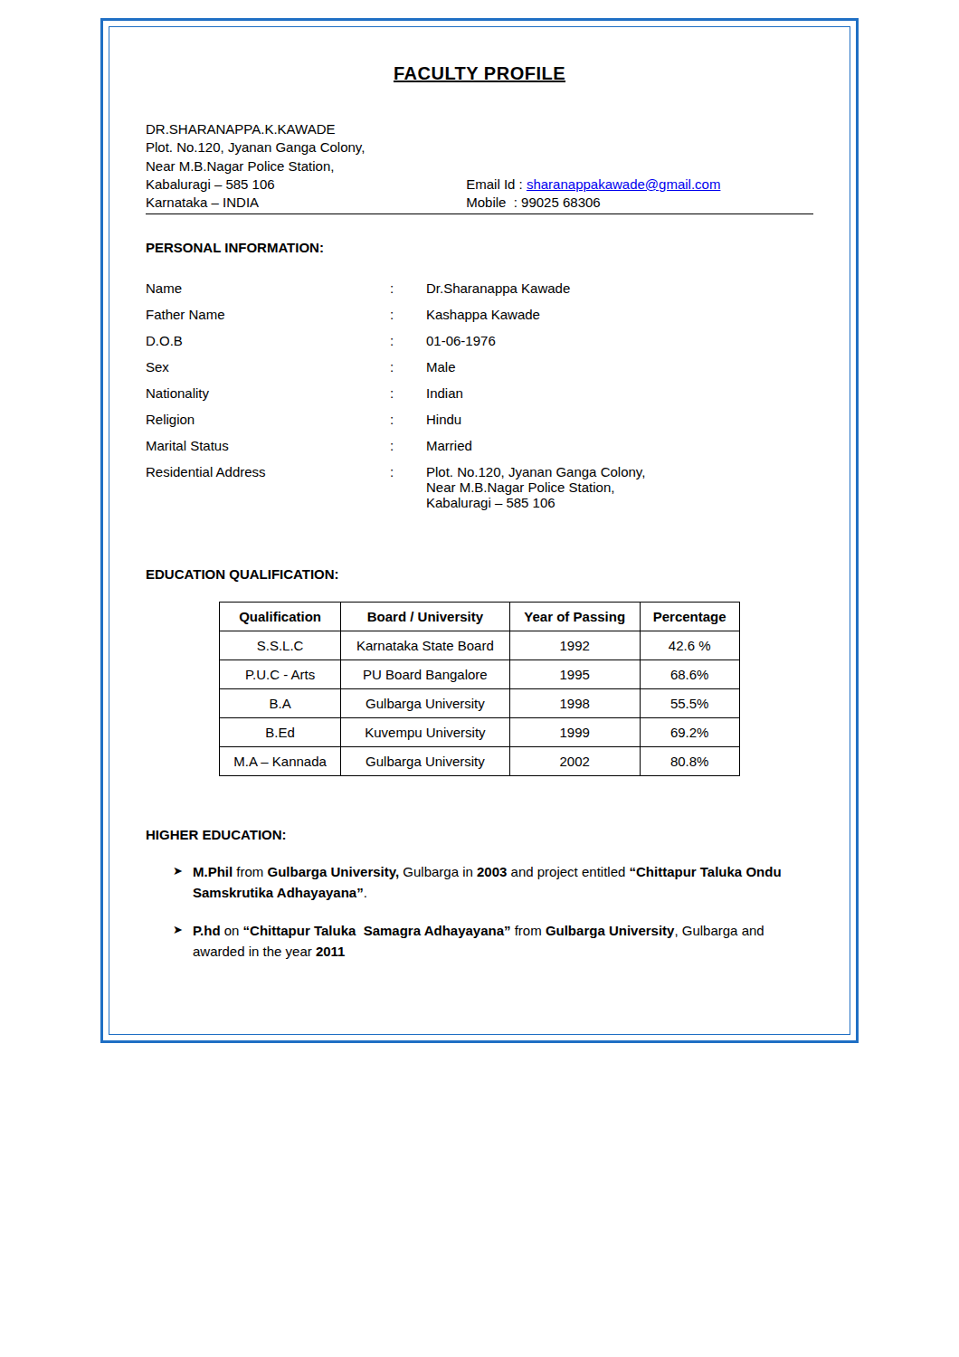FACULTY PROFILE
DR.SHARANAPPA.K.KAWADE
Plot. No.120, Jyanan Ganga Colony,
Near M.B.Nagar Police Station,
Kabaluragi – 585 106
Karnataka – INDIA
Email Id : sharanappakawade@gmail.com Mobile : 99025 68306
PERSONAL INFORMATION:
| Name | : | Dr.Sharanappa Kawade |
| Father Name | : | Kashappa Kawade |
| D.O.B | : | 01-06-1976 |
| Sex | : | Male |
| Nationality | : | Indian |
| Religion | : | Hindu |
| Marital Status | : | Married |
| Residential Address | : | Plot. No.120, Jyanan Ganga Colony, Near M.B.Nagar Police Station, Kabaluragi – 585 106 |
EDUCATION QUALIFICATION:
| Qualification | Board / University | Year of Passing | Percentage |
| --- | --- | --- | --- |
| S.S.L.C | Karnataka State Board | 1992 | 42.6 % |
| P.U.C - Arts | PU Board Bangalore | 1995 | 68.6% |
| B.A | Gulbarga University | 1998 | 55.5% |
| B.Ed | Kuvempu University | 1999 | 69.2% |
| M.A – Kannada | Gulbarga University | 2002 | 80.8% |
HIGHER EDUCATION:
M.Phil from Gulbarga University, Gulbarga in 2003 and project entitled “Chittapur Taluka Ondu Samskrutika Adhayayana”.
P.hd on “Chittapur Taluka Samagra Adhayayana” from Gulbarga University, Gulbarga and awarded in the year 2011